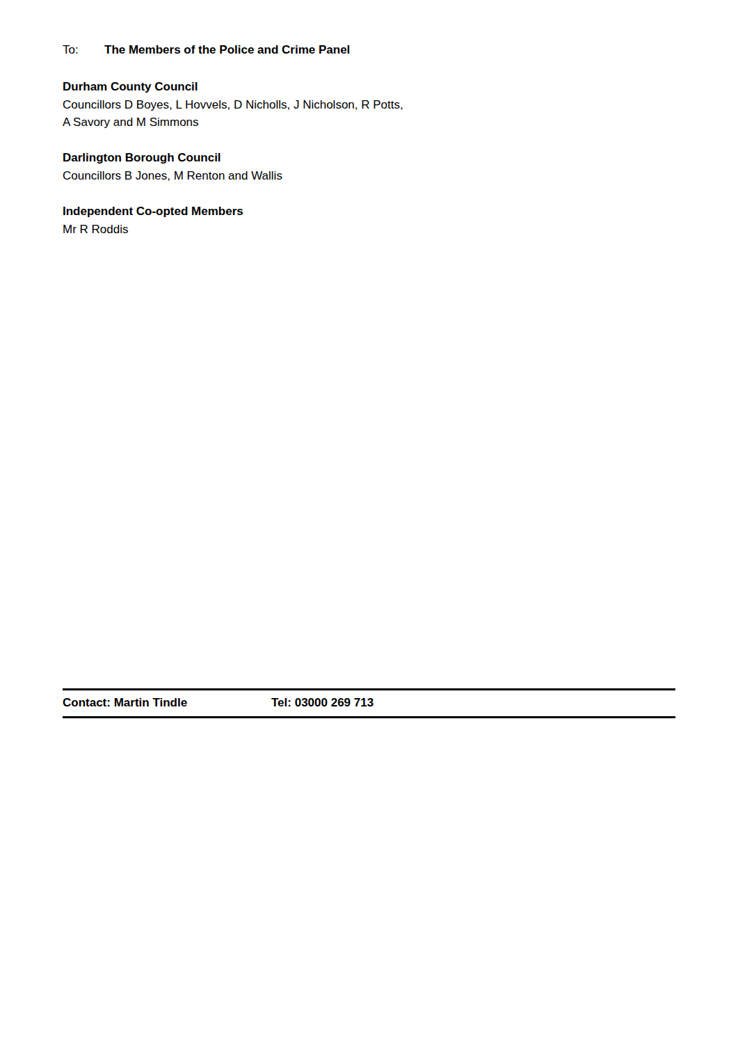To: The Members of the Police and Crime Panel
Durham County Council
Councillors D Boyes, L Hovvels, D Nicholls, J Nicholson, R Potts,
A Savory and M Simmons
Darlington Borough Council
Councillors B Jones, M Renton and Wallis
Independent Co-opted Members
Mr R Roddis
Contact: Martin Tindle
Tel: 03000 269 713